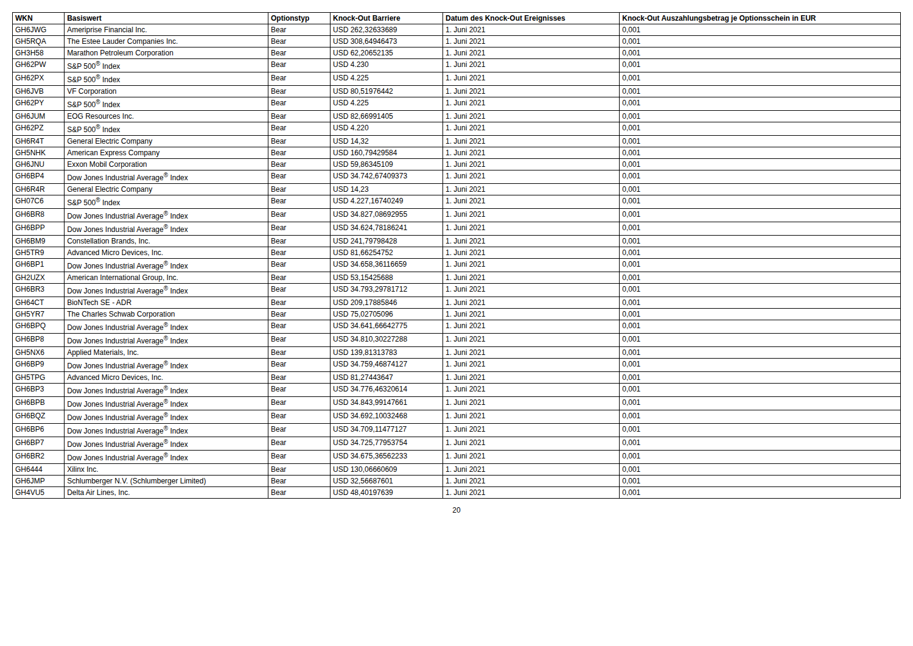| WKN | Basiswert | Optionstyp | Knock-Out Barriere | Datum des Knock-Out Ereignisses | Knock-Out Auszahlungsbetrag je Optionsschein in EUR |
| --- | --- | --- | --- | --- | --- |
| GH6JWG | Ameriprise Financial Inc. | Bear | USD 262,32633689 | 1. Juni 2021 | 0,001 |
| GH5RQA | The Estee Lauder Companies Inc. | Bear | USD 308,64946473 | 1. Juni 2021 | 0,001 |
| GH3H58 | Marathon Petroleum Corporation | Bear | USD 62,20652135 | 1. Juni 2021 | 0,001 |
| GH62PW | S&P 500 ® Index | Bear | USD 4.230 | 1. Juni 2021 | 0,001 |
| GH62PX | S&P 500 ® Index | Bear | USD 4.225 | 1. Juni 2021 | 0,001 |
| GH6JVB | VF Corporation | Bear | USD 80,51976442 | 1. Juni 2021 | 0,001 |
| GH62PY | S&P 500 ® Index | Bear | USD 4.225 | 1. Juni 2021 | 0,001 |
| GH6JUM | EOG Resources Inc. | Bear | USD 82,66991405 | 1. Juni 2021 | 0,001 |
| GH62PZ | S&P 500 ® Index | Bear | USD 4.220 | 1. Juni 2021 | 0,001 |
| GH6R4T | General Electric Company | Bear | USD 14,32 | 1. Juni 2021 | 0,001 |
| GH5NHK | American Express Company | Bear | USD 160,79429584 | 1. Juni 2021 | 0,001 |
| GH6JNU | Exxon Mobil Corporation | Bear | USD 59,86345109 | 1. Juni 2021 | 0,001 |
| GH6BP4 | Dow Jones Industrial Average ® Index | Bear | USD 34.742,67409373 | 1. Juni 2021 | 0,001 |
| GH6R4R | General Electric Company | Bear | USD 14,23 | 1. Juni 2021 | 0,001 |
| GH07C6 | S&P 500 ® Index | Bear | USD 4.227,16740249 | 1. Juni 2021 | 0,001 |
| GH6BR8 | Dow Jones Industrial Average ® Index | Bear | USD 34.827,08692955 | 1. Juni 2021 | 0,001 |
| GH6BPP | Dow Jones Industrial Average ® Index | Bear | USD 34.624,78186241 | 1. Juni 2021 | 0,001 |
| GH6BM9 | Constellation Brands, Inc. | Bear | USD 241,79798428 | 1. Juni 2021 | 0,001 |
| GH5TR9 | Advanced Micro Devices, Inc. | Bear | USD 81,66254752 | 1. Juni 2021 | 0,001 |
| GH6BP1 | Dow Jones Industrial Average ® Index | Bear | USD 34.658,36116659 | 1. Juni 2021 | 0,001 |
| GH2UZX | American International Group, Inc. | Bear | USD 53,15425688 | 1. Juni 2021 | 0,001 |
| GH6BR3 | Dow Jones Industrial Average ® Index | Bear | USD 34.793,29781712 | 1. Juni 2021 | 0,001 |
| GH64CT | BioNTech SE - ADR | Bear | USD 209,17885846 | 1. Juni 2021 | 0,001 |
| GH5YR7 | The Charles Schwab Corporation | Bear | USD 75,02705096 | 1. Juni 2021 | 0,001 |
| GH6BPQ | Dow Jones Industrial Average ® Index | Bear | USD 34.641,66642775 | 1. Juni 2021 | 0,001 |
| GH6BP8 | Dow Jones Industrial Average ® Index | Bear | USD 34.810,30227288 | 1. Juni 2021 | 0,001 |
| GH5NX6 | Applied Materials, Inc. | Bear | USD 139,81313783 | 1. Juni 2021 | 0,001 |
| GH6BP9 | Dow Jones Industrial Average ® Index | Bear | USD 34.759,46874127 | 1. Juni 2021 | 0,001 |
| GH5TPG | Advanced Micro Devices, Inc. | Bear | USD 81,27443647 | 1. Juni 2021 | 0,001 |
| GH6BP3 | Dow Jones Industrial Average ® Index | Bear | USD 34.776,46320614 | 1. Juni 2021 | 0,001 |
| GH6BPB | Dow Jones Industrial Average ® Index | Bear | USD 34.843,99147661 | 1. Juni 2021 | 0,001 |
| GH6BQZ | Dow Jones Industrial Average ® Index | Bear | USD 34.692,10032468 | 1. Juni 2021 | 0,001 |
| GH6BP6 | Dow Jones Industrial Average ® Index | Bear | USD 34.709,11477127 | 1. Juni 2021 | 0,001 |
| GH6BP7 | Dow Jones Industrial Average ® Index | Bear | USD 34.725,77953754 | 1. Juni 2021 | 0,001 |
| GH6BR2 | Dow Jones Industrial Average ® Index | Bear | USD 34.675,36562233 | 1. Juni 2021 | 0,001 |
| GH6444 | Xilinx Inc. | Bear | USD 130,06660609 | 1. Juni 2021 | 0,001 |
| GH6JMP | Schlumberger N.V. (Schlumberger Limited) | Bear | USD 32,56687601 | 1. Juni 2021 | 0,001 |
| GH4VU5 | Delta Air Lines, Inc. | Bear | USD 48,40197639 | 1. Juni 2021 | 0,001 |
20